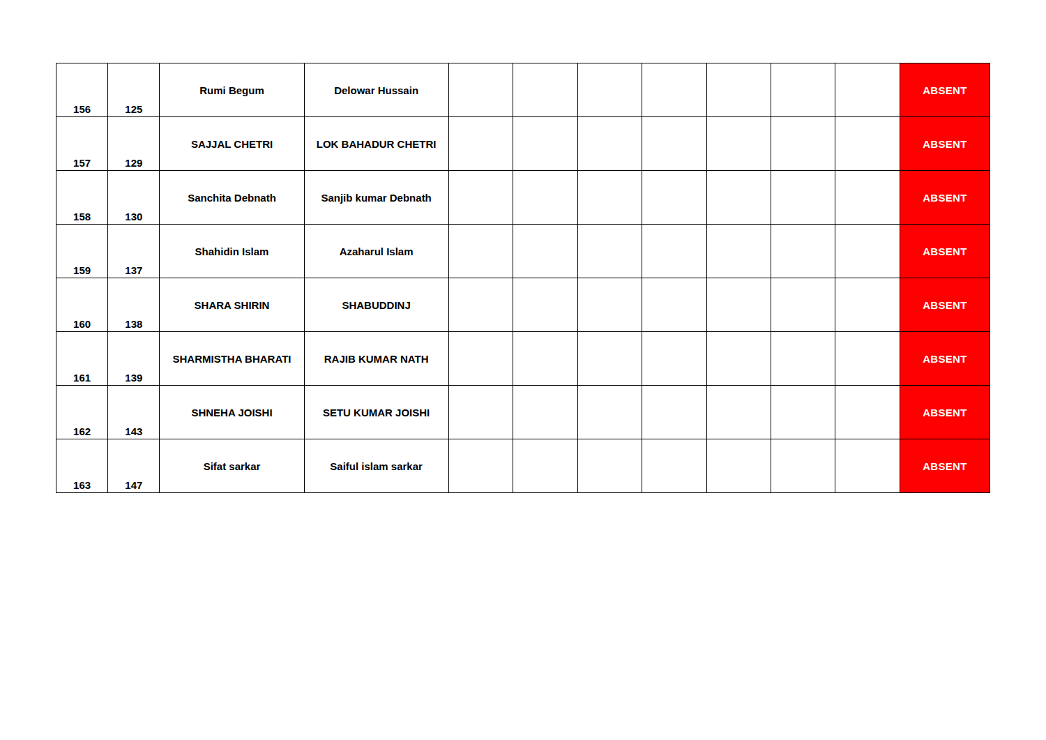| 156 | 125 | Rumi Begum | Delowar Hussain | | | | | | | | ABSENT |
| 157 | 129 | SAJJAL CHETRI | LOK BAHADUR CHETRI | | | | | | | | ABSENT |
| 158 | 130 | Sanchita Debnath | Sanjib kumar Debnath | | | | | | | | ABSENT |
| 159 | 137 | Shahidin Islam | Azaharul Islam | | | | | | | | ABSENT |
| 160 | 138 | SHARA SHIRIN | SHABUDDINJ | | | | | | | | ABSENT |
| 161 | 139 | SHARMISTHA BHARATI | RAJIB KUMAR NATH | | | | | | | | ABSENT |
| 162 | 143 | SHNEHA JOISHI | SETU KUMAR JOISHI | | | | | | | | ABSENT |
| 163 | 147 | Sifat sarkar | Saiful islam sarkar | | | | | | | | ABSENT |